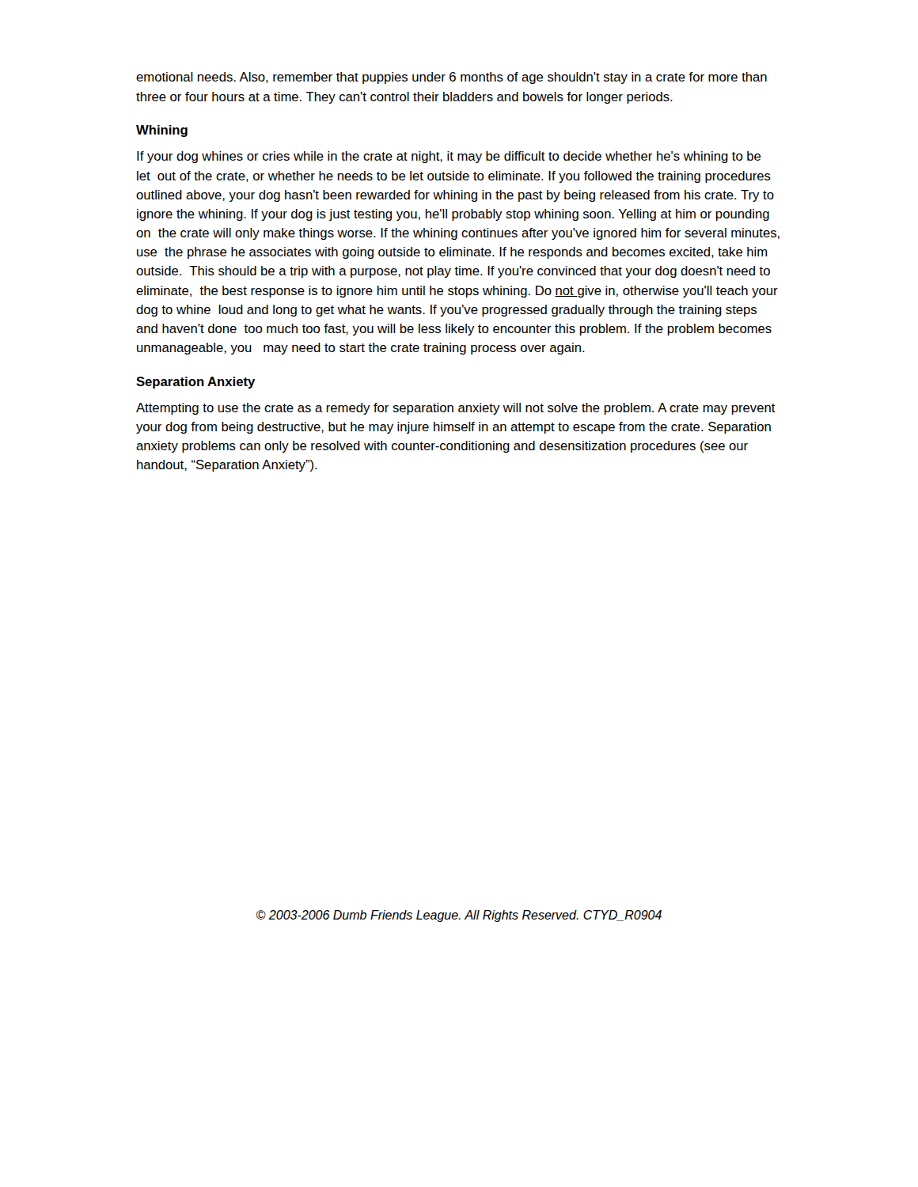emotional needs. Also, remember that puppies under 6 months of age shouldn't stay in a crate for more than three or four hours at a time. They can't control their bladders and bowels for longer periods.
Whining
If your dog whines or cries while in the crate at night, it may be difficult to decide whether he's whining to be let out of the crate, or whether he needs to be let outside to eliminate. If you followed the training procedures outlined above, your dog hasn't been rewarded for whining in the past by being released from his crate. Try to ignore the whining. If your dog is just testing you, he'll probably stop whining soon. Yelling at him or pounding on the crate will only make things worse. If the whining continues after you've ignored him for several minutes, use the phrase he associates with going outside to eliminate. If he responds and becomes excited, take him outside. This should be a trip with a purpose, not play time. If you're convinced that your dog doesn't need to eliminate, the best response is to ignore him until he stops whining. Do not give in, otherwise you'll teach your dog to whine loud and long to get what he wants. If you've progressed gradually through the training steps and haven't done too much too fast, you will be less likely to encounter this problem. If the problem becomes unmanageable, you may need to start the crate training process over again.
Separation Anxiety
Attempting to use the crate as a remedy for separation anxiety will not solve the problem. A crate may prevent your dog from being destructive, but he may injure himself in an attempt to escape from the crate. Separation anxiety problems can only be resolved with counter-conditioning and desensitization procedures (see our handout, “Separation Anxiety”).
© 2003-2006 Dumb Friends League. All Rights Reserved. CTYD_R0904